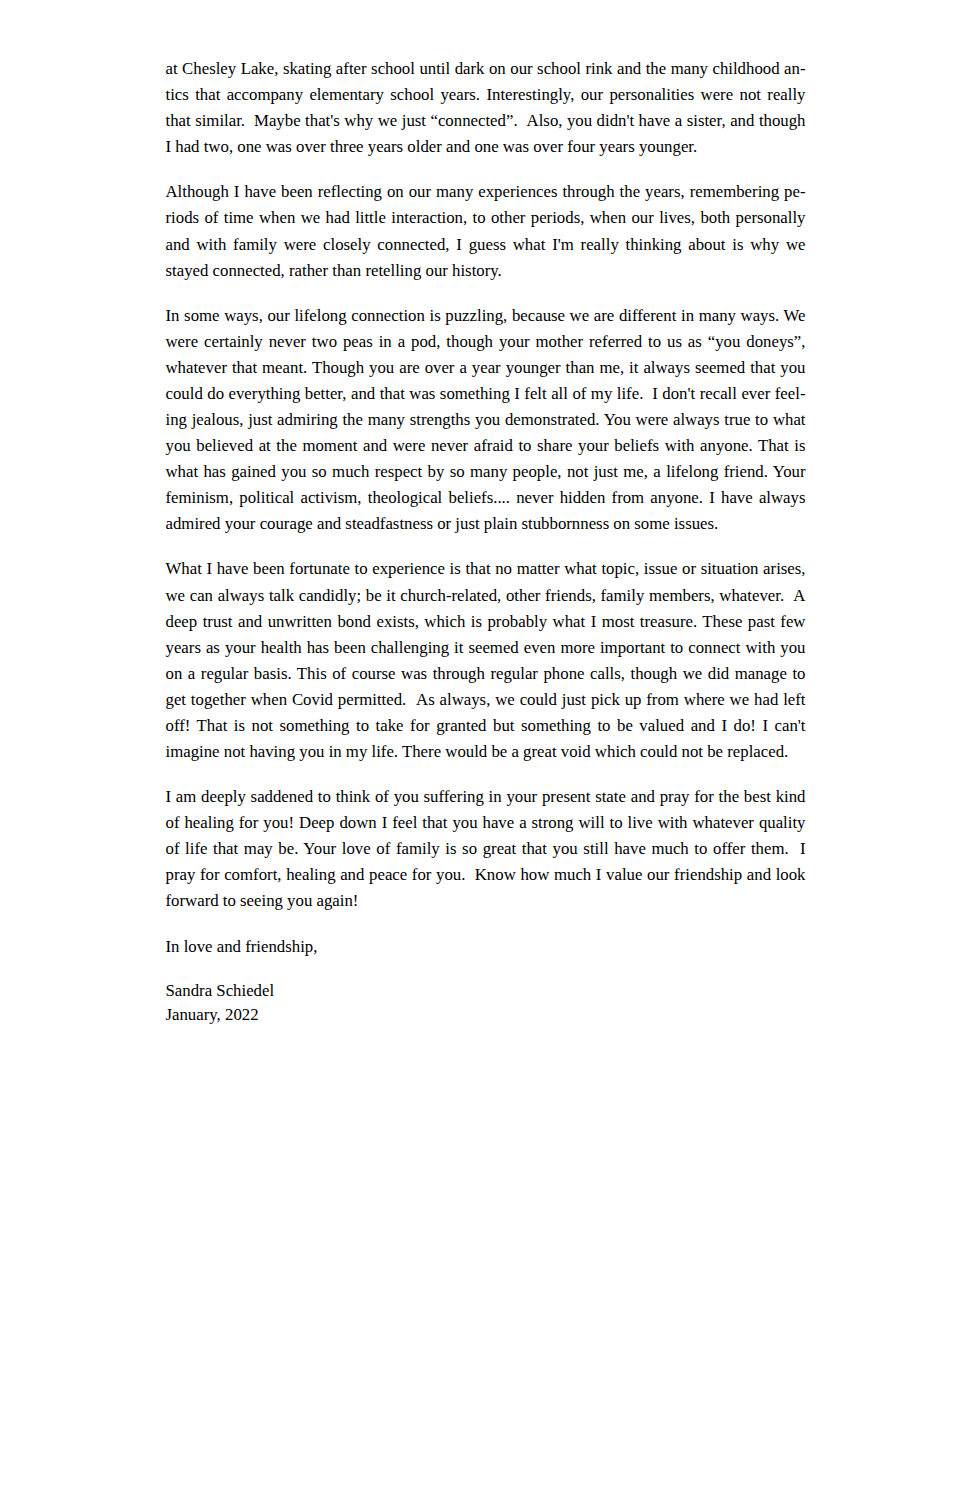at Chesley Lake, skating after school until dark on our school rink and the many childhood antics that accompany elementary school years. Interestingly, our personalities were not really that similar. Maybe that's why we just “connected”. Also, you didn't have a sister, and though I had two, one was over three years older and one was over four years younger.
Although I have been reflecting on our many experiences through the years, remembering periods of time when we had little interaction, to other periods, when our lives, both personally and with family were closely connected, I guess what I'm really thinking about is why we stayed connected, rather than retelling our history.
In some ways, our lifelong connection is puzzling, because we are different in many ways. We were certainly never two peas in a pod, though your mother referred to us as “you doneys”, whatever that meant. Though you are over a year younger than me, it always seemed that you could do everything better, and that was something I felt all of my life. I don't recall ever feeling jealous, just admiring the many strengths you demonstrated. You were always true to what you believed at the moment and were never afraid to share your beliefs with anyone. That is what has gained you so much respect by so many people, not just me, a lifelong friend. Your feminism, political activism, theological beliefs.... never hidden from anyone. I have always admired your courage and steadfastness or just plain stubbornness on some issues.
What I have been fortunate to experience is that no matter what topic, issue or situation arises, we can always talk candidly; be it church-related, other friends, family members, whatever. A deep trust and unwritten bond exists, which is probably what I most treasure. These past few years as your health has been challenging it seemed even more important to connect with you on a regular basis. This of course was through regular phone calls, though we did manage to get together when Covid permitted. As always, we could just pick up from where we had left off! That is not something to take for granted but something to be valued and I do! I can't imagine not having you in my life. There would be a great void which could not be replaced.
I am deeply saddened to think of you suffering in your present state and pray for the best kind of healing for you! Deep down I feel that you have a strong will to live with whatever quality of life that may be. Your love of family is so great that you still have much to offer them. I pray for comfort, healing and peace for you. Know how much I value our friendship and look forward to seeing you again!
In love and friendship,
Sandra Schiedel
January, 2022